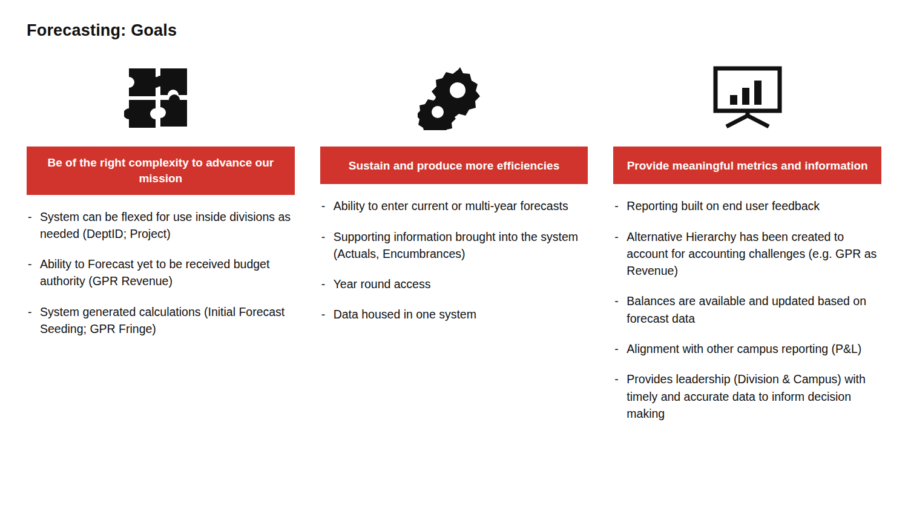Forecasting: Goals
Be of the right complexity to advance our mission
System can be flexed for use inside divisions as needed (DeptID; Project)
Ability to Forecast yet to be received budget authority (GPR Revenue)
System generated calculations (Initial Forecast Seeding; GPR Fringe)
Sustain and produce more efficiencies
Ability to enter current or multi-year forecasts
Supporting information brought into the system (Actuals, Encumbrances)
Year round access
Data housed in one system
Provide meaningful metrics and information
Reporting built on end user feedback
Alternative Hierarchy has been created to account for accounting challenges (e.g. GPR as Revenue)
Balances are available and updated based on forecast data
Alignment with other campus reporting (P&L)
Provides leadership (Division & Campus) with timely and accurate data to inform decision making